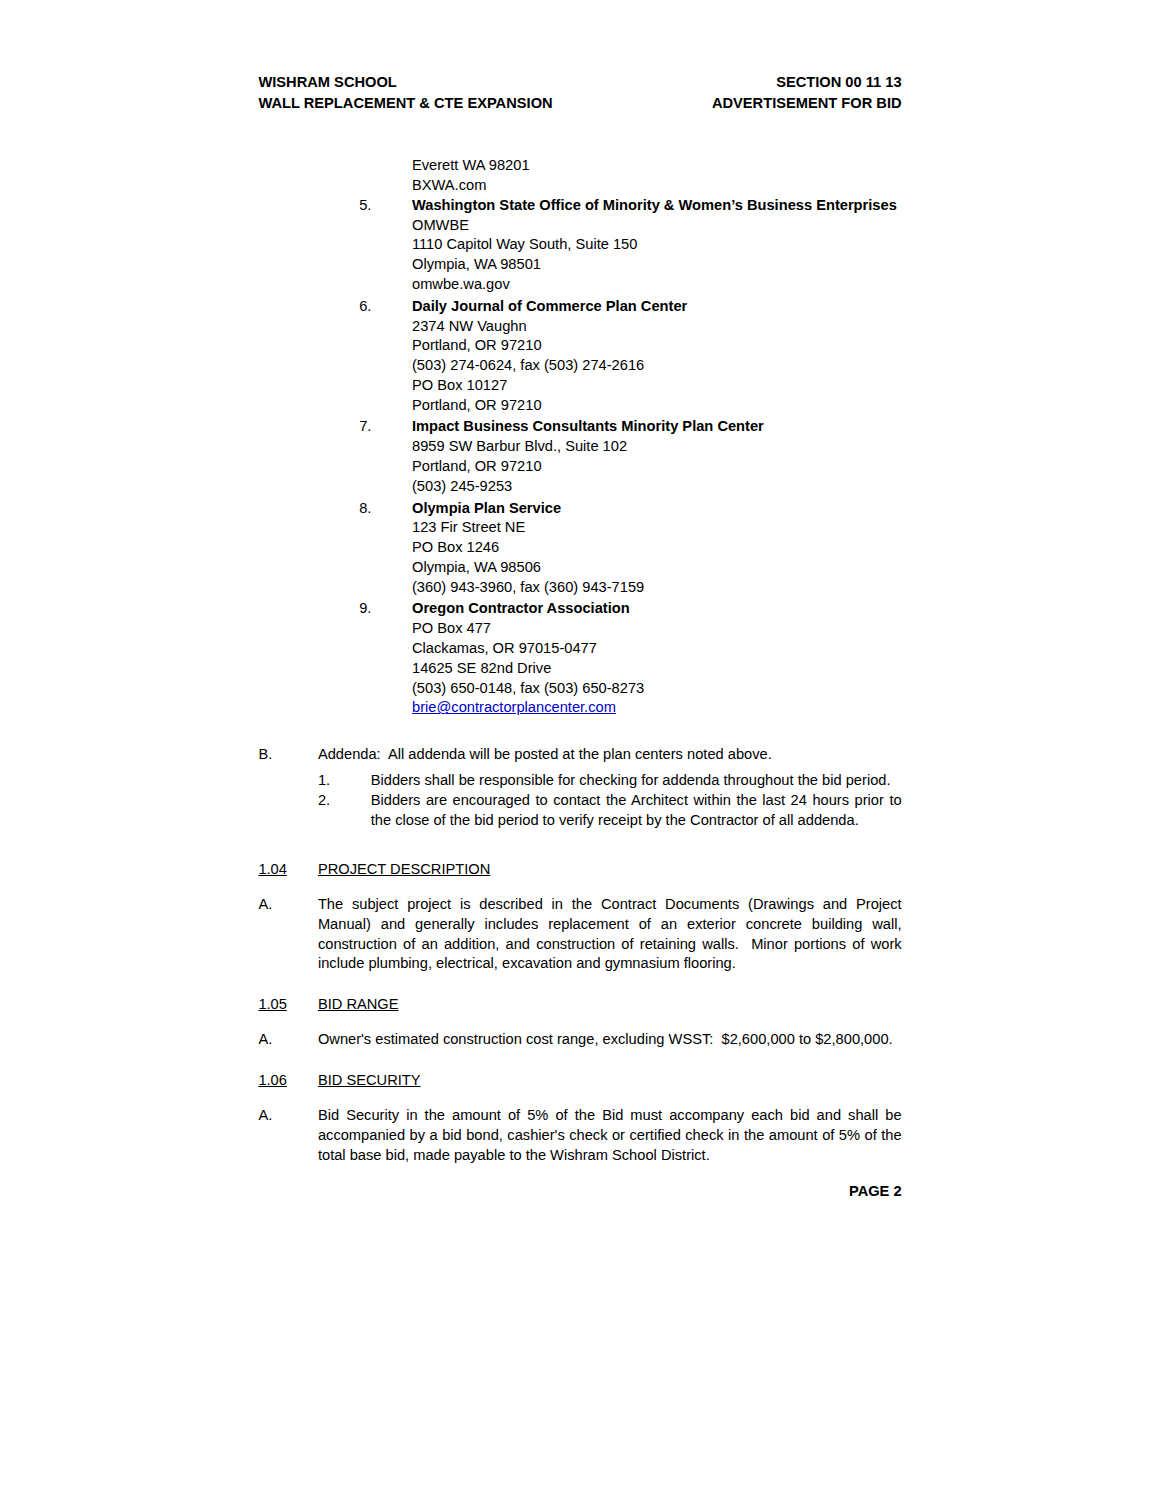WISHRAM SCHOOL
WALL REPLACEMENT & CTE EXPANSION
SECTION 00 11 13
ADVERTISEMENT FOR BID
Everett WA 98201
BXWA.com
5.
Washington State Office of Minority & Women’s Business Enterprises
OMWBE
1110 Capitol Way South, Suite 150
Olympia, WA 98501
omwbe.wa.gov
6.
Daily Journal of Commerce Plan Center
2374 NW Vaughn
Portland, OR 97210
(503) 274-0624, fax (503) 274-2616
PO Box 10127
Portland, OR 97210
7.
Impact Business Consultants Minority Plan Center
8959 SW Barbur Blvd., Suite 102
Portland, OR 97210
(503) 245-9253
8.
Olympia Plan Service
123 Fir Street NE
PO Box 1246
Olympia, WA 98506
(360) 943-3960, fax (360) 943-7159
9.
Oregon Contractor Association
PO Box 477
Clackamas, OR 97015-0477
14625 SE 82nd Drive
(503) 650-0148, fax (503) 650-8273
brie@contractorplancenter.com
B. Addenda: All addenda will be posted at the plan centers noted above.
1. Bidders shall be responsible for checking for addenda throughout the bid period.
2. Bidders are encouraged to contact the Architect within the last 24 hours prior to the close of the bid period to verify receipt by the Contractor of all addenda.
1.04 PROJECT DESCRIPTION
A. The subject project is described in the Contract Documents (Drawings and Project Manual) and generally includes replacement of an exterior concrete building wall, construction of an addition, and construction of retaining walls. Minor portions of work include plumbing, electrical, excavation and gymnasium flooring.
1.05 BID RANGE
A. Owner's estimated construction cost range, excluding WSST: $2,600,000 to $2,800,000.
1.06 BID SECURITY
A. Bid Security in the amount of 5% of the Bid must accompany each bid and shall be accompanied by a bid bond, cashier's check or certified check in the amount of 5% of the total base bid, made payable to the Wishram School District.
PAGE 2